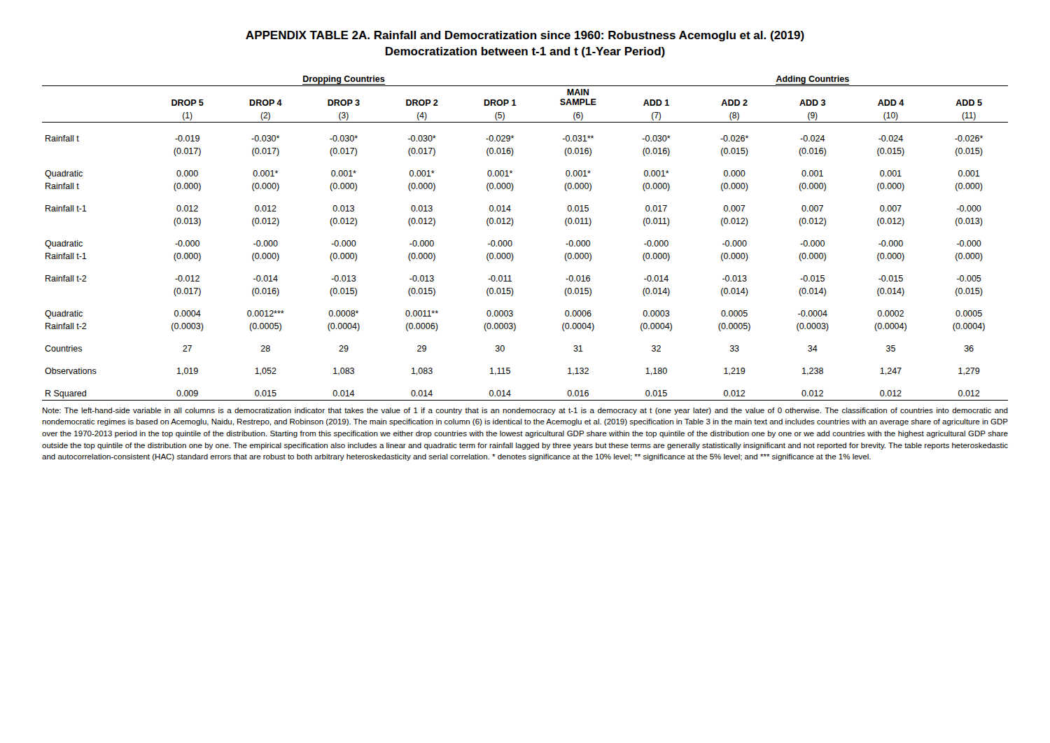APPENDIX TABLE 2A. Rainfall and Democratization since 1960: Robustness Acemoglu et al. (2019)
Democratization between t-1 and t (1-Year Period)
| | Dropping Countries | | Adding Countries |
| | DROP 5 | DROP 4 | DROP 3 | DROP 2 | DROP 1 | MAIN SAMPLE | ADD 1 | ADD 2 | ADD 3 | ADD 4 | ADD 5 |
| | (1) | (2) | (3) | (4) | (5) | (6) | (7) | (8) | (9) | (10) | (11) |
| Rainfall t | -0.019 | -0.030* | -0.030* | -0.030* | -0.029* | -0.031** | -0.030* | -0.026* | -0.024 | -0.024 | -0.026* |
| | (0.017) | (0.017) | (0.017) | (0.017) | (0.016) | (0.016) | (0.016) | (0.015) | (0.016) | (0.015) | (0.015) |
| Quadratic | 0.000 | 0.001* | 0.001* | 0.001* | 0.001* | 0.001* | 0.001* | 0.000 | 0.001 | 0.001 | 0.001 |
| Rainfall t | (0.000) | (0.000) | (0.000) | (0.000) | (0.000) | (0.000) | (0.000) | (0.000) | (0.000) | (0.000) | (0.000) |
| Rainfall t-1 | 0.012 | 0.012 | 0.013 | 0.013 | 0.014 | 0.015 | 0.017 | 0.007 | 0.007 | 0.007 | -0.000 |
| | (0.013) | (0.012) | (0.012) | (0.012) | (0.012) | (0.011) | (0.011) | (0.012) | (0.012) | (0.012) | (0.013) |
| Quadratic | -0.000 | -0.000 | -0.000 | -0.000 | -0.000 | -0.000 | -0.000 | -0.000 | -0.000 | -0.000 | -0.000 |
| Rainfall t-1 | (0.000) | (0.000) | (0.000) | (0.000) | (0.000) | (0.000) | (0.000) | (0.000) | (0.000) | (0.000) | (0.000) |
| Rainfall t-2 | -0.012 | -0.014 | -0.013 | -0.013 | -0.011 | -0.016 | -0.014 | -0.013 | -0.015 | -0.015 | -0.005 |
| | (0.017) | (0.016) | (0.015) | (0.015) | (0.015) | (0.015) | (0.014) | (0.014) | (0.014) | (0.014) | (0.015) |
| Quadratic | 0.0004 | 0.0012*** | 0.0008* | 0.0011** | 0.0003 | 0.0006 | 0.0003 | 0.0005 | -0.0004 | 0.0002 | 0.0005 |
| Rainfall t-2 | (0.0003) | (0.0005) | (0.0004) | (0.0006) | (0.0003) | (0.0004) | (0.0004) | (0.0005) | (0.0003) | (0.0004) | (0.0004) |
| Countries | 27 | 28 | 29 | 29 | 30 | 31 | 32 | 33 | 34 | 35 | 36 |
| Observations | 1,019 | 1,052 | 1,083 | 1,083 | 1,115 | 1,132 | 1,180 | 1,219 | 1,238 | 1,247 | 1,279 |
| R Squared | 0.009 | 0.015 | 0.014 | 0.014 | 0.014 | 0.016 | 0.015 | 0.012 | 0.012 | 0.012 | 0.012 |
Note: The left-hand-side variable in all columns is a democratization indicator that takes the value of 1 if a country that is an nondemocracy at t-1 is a democracy at t (one year later) and the value of 0 otherwise. The classification of countries into democratic and nondemocratic regimes is based on Acemoglu, Naidu, Restrepo, and Robinson (2019). The main specification in column (6) is identical to the Acemoglu et al. (2019) specification in Table 3 in the main text and includes countries with an average share of agriculture in GDP over the 1970-2013 period in the top quintile of the distribution. Starting from this specification we either drop countries with the lowest agricultural GDP share within the top quintile of the distribution one by one or we add countries with the highest agricultural GDP share outside the top quintile of the distribution one by one. The empirical specification also includes a linear and quadratic term for rainfall lagged by three years but these terms are generally statistically insignificant and not reported for brevity. The table reports heteroskedastic and autocorrelation-consistent (HAC) standard errors that are robust to both arbitrary heteroskedasticity and serial correlation. * denotes significance at the 10% level; ** significance at the 5% level; and *** significance at the 1% level.